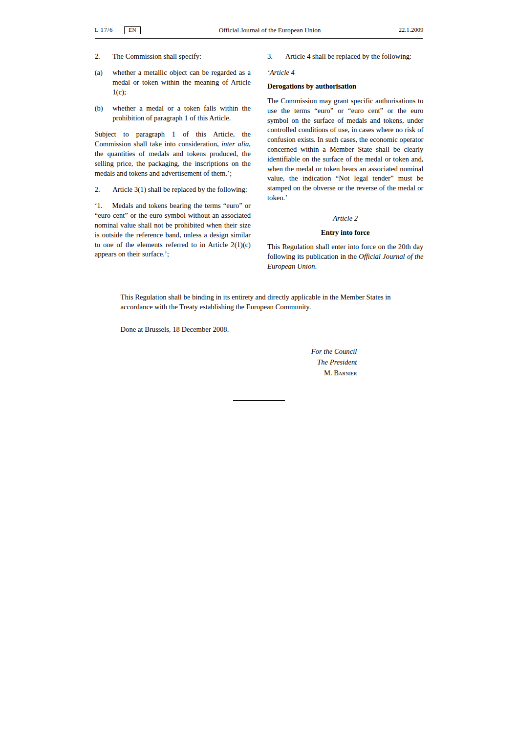L 17/6 EN
Official Journal of the European Union
22.1.2009
2.
The Commission shall specify:
(a)
whether a metallic object can be regarded as a medal or token within the meaning of Article 1(c);
(b)
whether a medal or a token falls within the prohibition of paragraph 1 of this Article.
Subject to paragraph 1 of this Article, the Commission shall take into consideration, inter alia, the quantities of medals and tokens produced, the selling price, the packaging, the inscriptions on the medals and tokens and advertisement of them.’;
2.
Article 3(1) shall be replaced by the following:
‘1. Medals and tokens bearing the terms “euro” or “euro cent” or the euro symbol without an associated nominal value shall not be prohibited when their size is outside the reference band, unless a design similar to one of the elements referred to in Article 2(1)(c) appears on their surface.’;
3.
Article 4 shall be replaced by the following:
‘Article 4
Derogations by authorisation
The Commission may grant specific authorisations to use the terms “euro” or “euro cent” or the euro symbol on the surface of medals and tokens, under controlled conditions of use, in cases where no risk of confusion exists. In such cases, the economic operator concerned within a Member State shall be clearly identifiable on the surface of the medal or token and, when the medal or token bears an associated nominal value, the indication “Not legal tender” must be stamped on the obverse or the reverse of the medal or token.’
Article 2
Entry into force
This Regulation shall enter into force on the 20th day following its publication in the Official Journal of the European Union.
This Regulation shall be binding in its entirety and directly applicable in the Member States in accordance with the Treaty establishing the European Community.
Done at Brussels, 18 December 2008.
For the Council
The President
M. Barnier